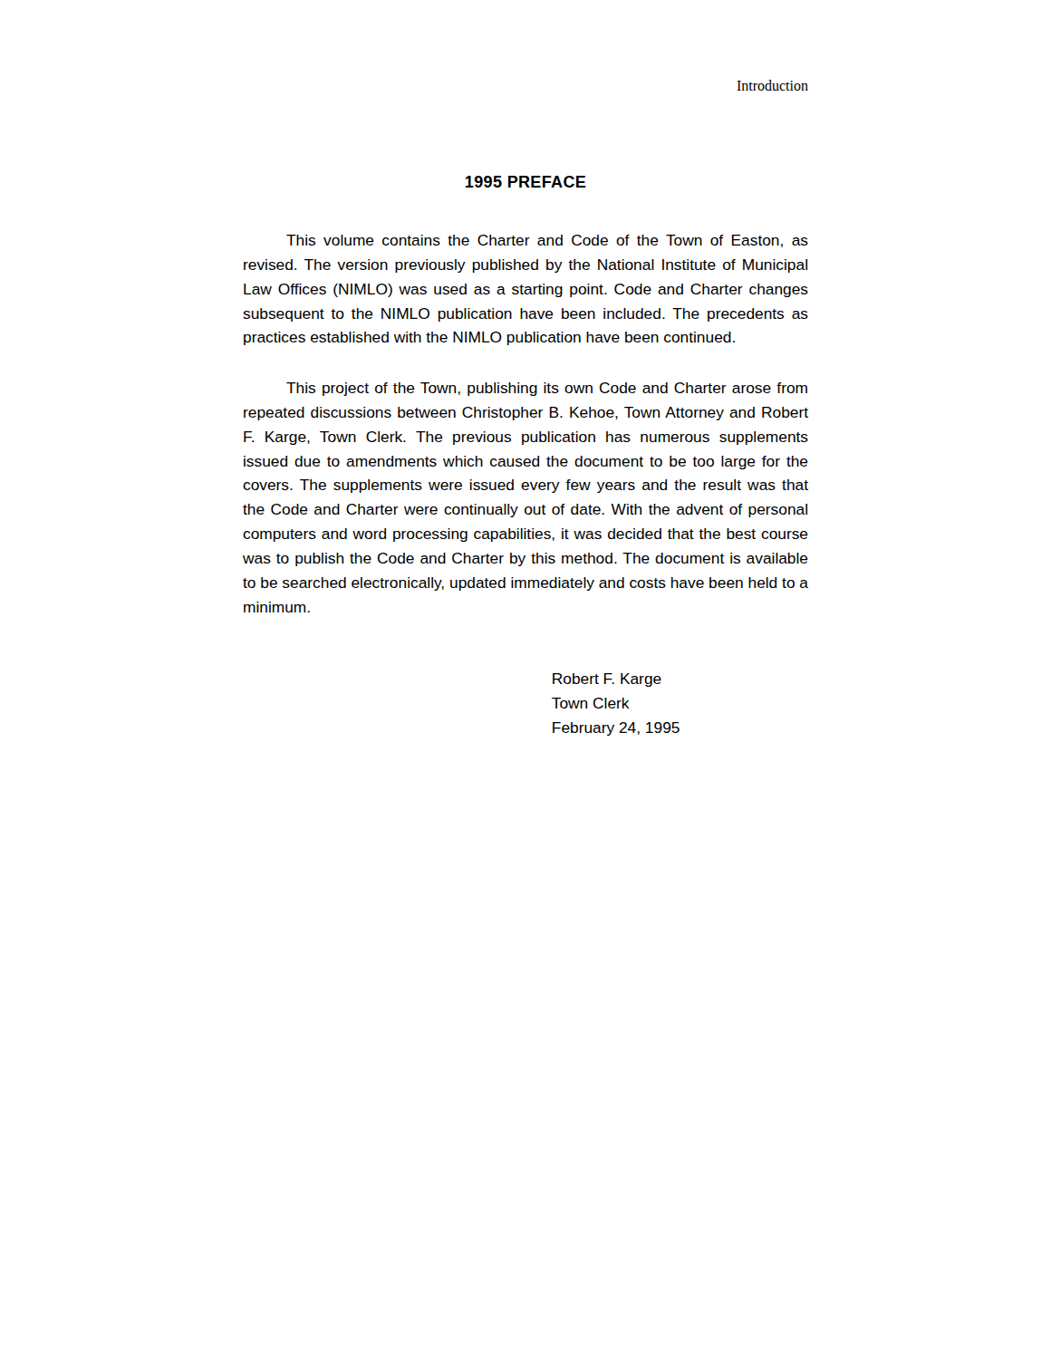Introduction
1995 PREFACE
This volume contains the Charter and Code of the Town of Easton, as revised. The version previously published by the National Institute of Municipal Law Offices (NIMLO) was used as a starting point. Code and Charter changes subsequent to the NIMLO publication have been included. The precedents as practices established with the NIMLO publication have been continued.
This project of the Town, publishing its own Code and Charter arose from repeated discussions between Christopher B. Kehoe, Town Attorney and Robert F. Karge, Town Clerk. The previous publication has numerous supplements issued due to amendments which caused the document to be too large for the covers. The supplements were issued every few years and the result was that the Code and Charter were continually out of date. With the advent of personal computers and word processing capabilities, it was decided that the best course was to publish the Code and Charter by this method. The document is available to be searched electronically, updated immediately and costs have been held to a minimum.
Robert F. Karge
Town Clerk
February 24, 1995